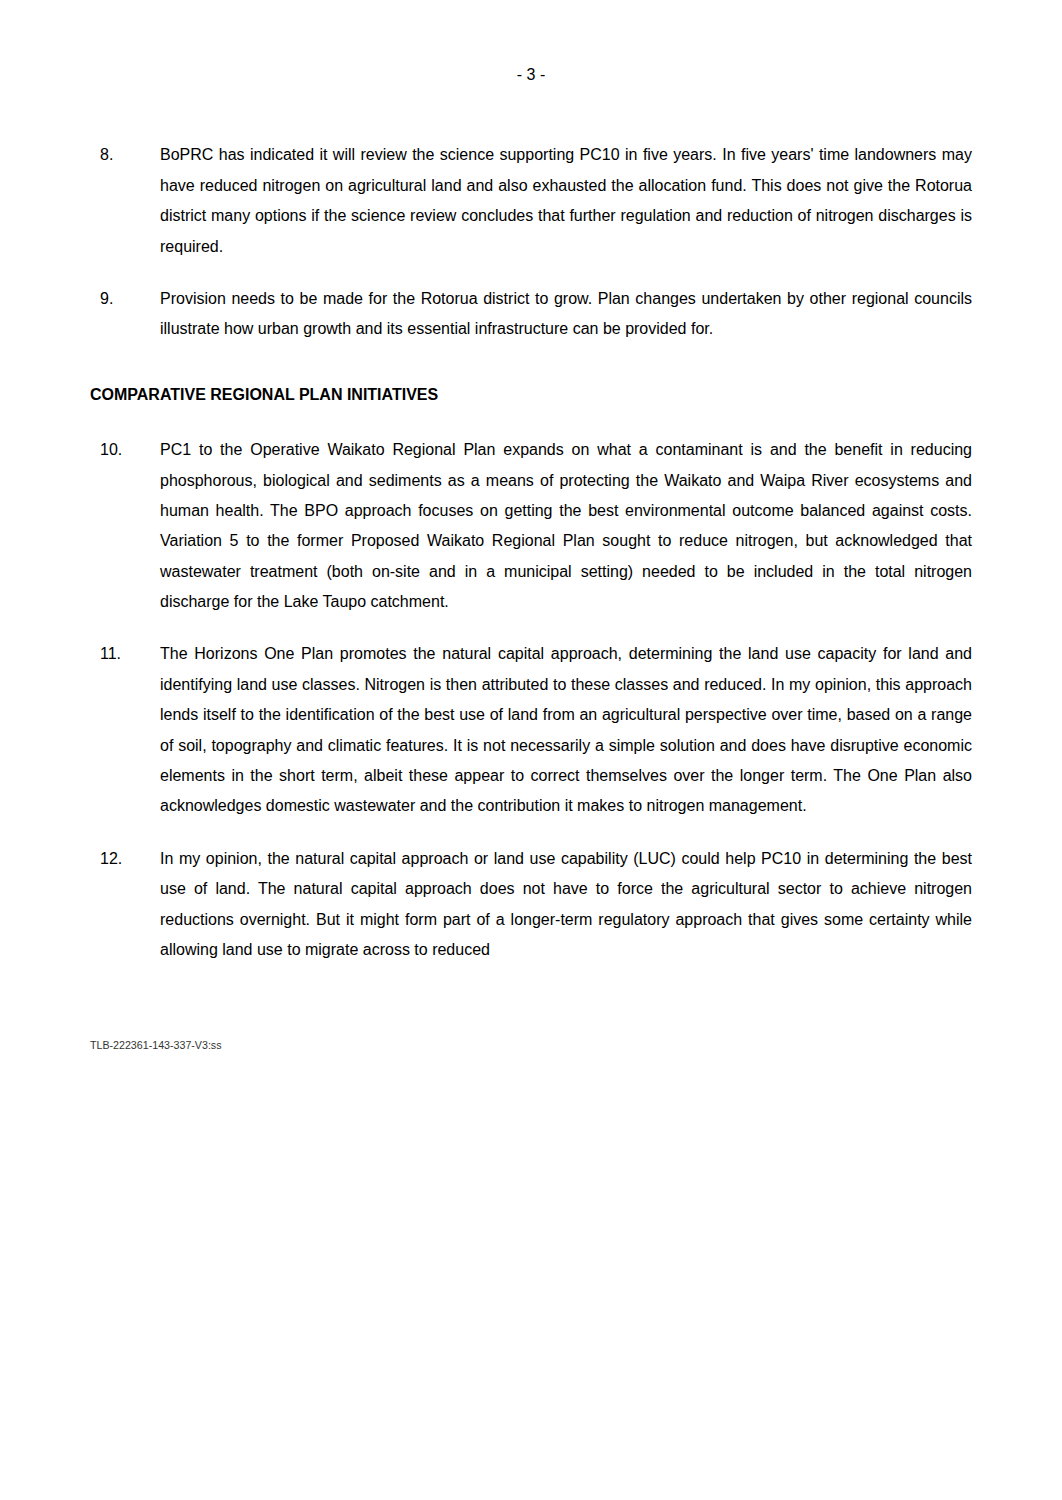- 3 -
8.
BoPRC has indicated it will review the science supporting PC10 in five years. In five years' time landowners may have reduced nitrogen on agricultural land and also exhausted the allocation fund. This does not give the Rotorua district many options if the science review concludes that further regulation and reduction of nitrogen discharges is required.
9.
Provision needs to be made for the Rotorua district to grow. Plan changes undertaken by other regional councils illustrate how urban growth and its essential infrastructure can be provided for.
COMPARATIVE REGIONAL PLAN INITIATIVES
10.
PC1 to the Operative Waikato Regional Plan expands on what a contaminant is and the benefit in reducing phosphorous, biological and sediments as a means of protecting the Waikato and Waipa River ecosystems and human health. The BPO approach focuses on getting the best environmental outcome balanced against costs. Variation 5 to the former Proposed Waikato Regional Plan sought to reduce nitrogen, but acknowledged that wastewater treatment (both on-site and in a municipal setting) needed to be included in the total nitrogen discharge for the Lake Taupo catchment.
11.
The Horizons One Plan promotes the natural capital approach, determining the land use capacity for land and identifying land use classes. Nitrogen is then attributed to these classes and reduced. In my opinion, this approach lends itself to the identification of the best use of land from an agricultural perspective over time, based on a range of soil, topography and climatic features. It is not necessarily a simple solution and does have disruptive economic elements in the short term, albeit these appear to correct themselves over the longer term. The One Plan also acknowledges domestic wastewater and the contribution it makes to nitrogen management.
12.
In my opinion, the natural capital approach or land use capability (LUC) could help PC10 in determining the best use of land. The natural capital approach does not have to force the agricultural sector to achieve nitrogen reductions overnight. But it might form part of a longer-term regulatory approach that gives some certainty while allowing land use to migrate across to reduced
TLB-222361-143-337-V3:ss